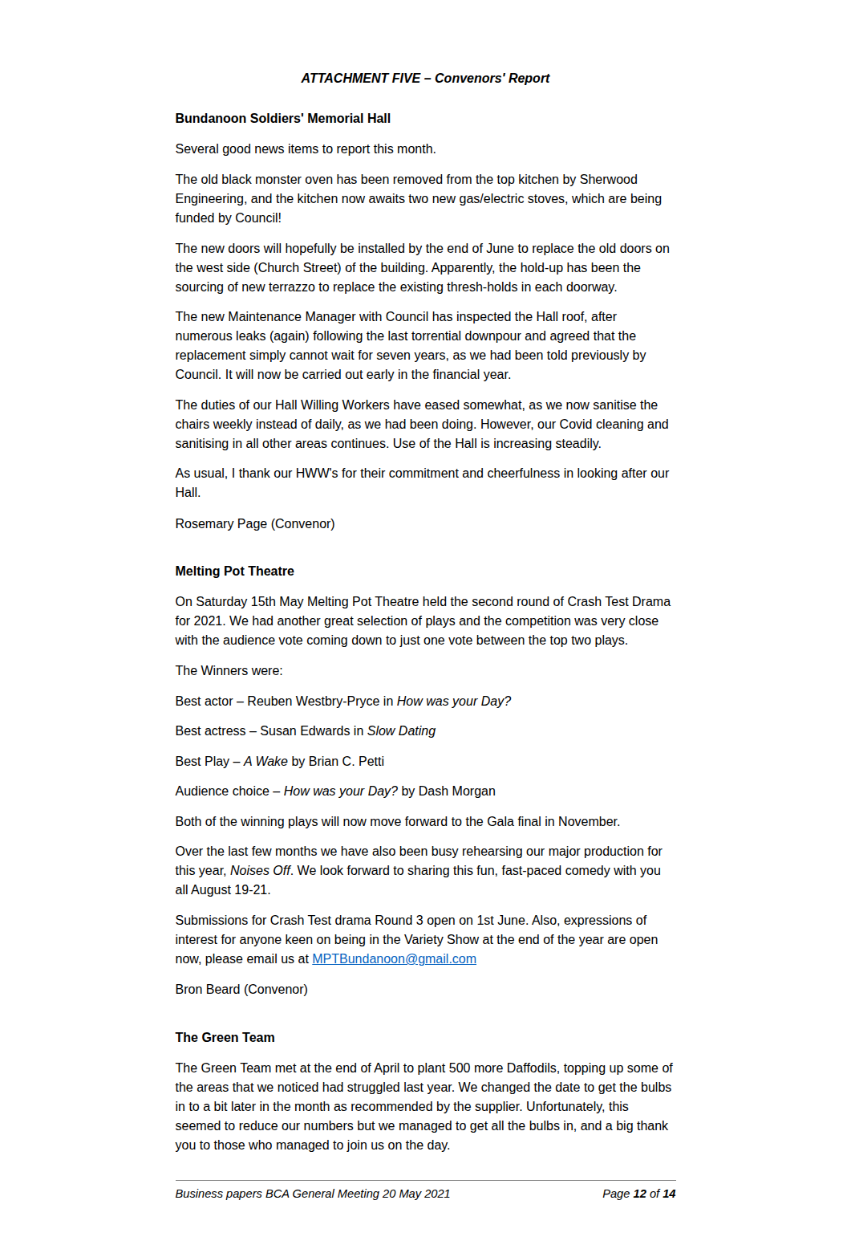ATTACHMENT FIVE – Convenors' Report
Bundanoon Soldiers' Memorial Hall
Several good news items to report this month.
The old black monster oven has been removed from the top kitchen by Sherwood Engineering, and the kitchen now awaits two new gas/electric stoves, which are being funded by Council!
The new doors will hopefully be installed by the end of June to replace the old doors on the west side (Church Street) of the building. Apparently, the hold-up has been the sourcing of new terrazzo to replace the existing thresh-holds in each doorway.
The new Maintenance Manager with Council has inspected the Hall roof, after numerous leaks (again) following the last torrential downpour and agreed that the replacement simply cannot wait for seven years, as we had been told previously by Council. It will now be carried out early in the financial year.
The duties of our Hall Willing Workers have eased somewhat, as we now sanitise the chairs weekly instead of daily, as we had been doing. However, our Covid cleaning and sanitising in all other areas continues. Use of the Hall is increasing steadily.
As usual, I thank our HWW's for their commitment and cheerfulness in looking after our Hall.
Rosemary Page (Convenor)
Melting Pot Theatre
On Saturday 15th May Melting Pot Theatre held the second round of Crash Test Drama for 2021. We had another great selection of plays and the competition was very close with the audience vote coming down to just one vote between the top two plays.
The Winners were:
Best actor – Reuben Westbry-Pryce in How was your Day?
Best actress – Susan Edwards in Slow Dating
Best Play – A Wake by Brian C. Petti
Audience choice – How was your Day? by Dash Morgan
Both of the winning plays will now move forward to the Gala final in November.
Over the last few months we have also been busy rehearsing our major production for this year, Noises Off. We look forward to sharing this fun, fast-paced comedy with you all August 19-21.
Submissions for Crash Test drama Round 3 open on 1st June. Also, expressions of interest for anyone keen on being in the Variety Show at the end of the year are open now, please email us at MPTBundanoon@gmail.com
Bron Beard (Convenor)
The Green Team
The Green Team met at the end of April to plant 500 more Daffodils, topping up some of the areas that we noticed had struggled last year. We changed the date to get the bulbs in to a bit later in the month as recommended by the supplier. Unfortunately, this seemed to reduce our numbers but we managed to get all the bulbs in, and a big thank you to those who managed to join us on the day.
Business papers BCA General Meeting 20 May 2021 Page 12 of 14